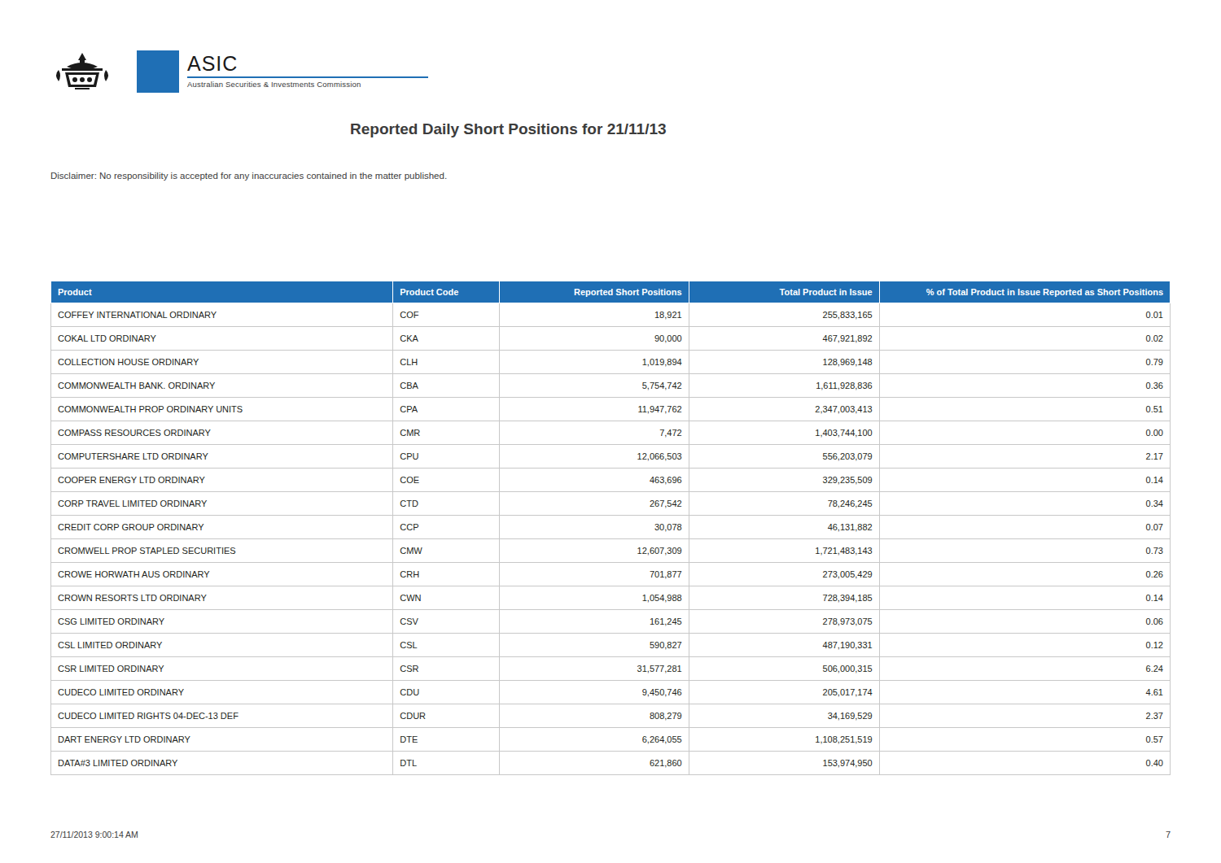ASIC
Australian Securities & Investments Commission
Reported Daily Short Positions for 21/11/13
Disclaimer: No responsibility is accepted for any inaccuracies contained in the matter published.
| Product | Product Code | Reported Short Positions | Total Product in Issue | % of Total Product in Issue Reported as Short Positions |
| --- | --- | --- | --- | --- |
| COFFEY INTERNATIONAL ORDINARY | COF | 18,921 | 255,833,165 | 0.01 |
| COKAL LTD ORDINARY | CKA | 90,000 | 467,921,892 | 0.02 |
| COLLECTION HOUSE ORDINARY | CLH | 1,019,894 | 128,969,148 | 0.79 |
| COMMONWEALTH BANK. ORDINARY | CBA | 5,754,742 | 1,611,928,836 | 0.36 |
| COMMONWEALTH PROP ORDINARY UNITS | CPA | 11,947,762 | 2,347,003,413 | 0.51 |
| COMPASS RESOURCES ORDINARY | CMR | 7,472 | 1,403,744,100 | 0.00 |
| COMPUTERSHARE LTD ORDINARY | CPU | 12,066,503 | 556,203,079 | 2.17 |
| COOPER ENERGY LTD ORDINARY | COE | 463,696 | 329,235,509 | 0.14 |
| CORP TRAVEL LIMITED ORDINARY | CTD | 267,542 | 78,246,245 | 0.34 |
| CREDIT CORP GROUP ORDINARY | CCP | 30,078 | 46,131,882 | 0.07 |
| CROMWELL PROP STAPLED SECURITIES | CMW | 12,607,309 | 1,721,483,143 | 0.73 |
| CROWE HORWATH AUS ORDINARY | CRH | 701,877 | 273,005,429 | 0.26 |
| CROWN RESORTS LTD ORDINARY | CWN | 1,054,988 | 728,394,185 | 0.14 |
| CSG LIMITED ORDINARY | CSV | 161,245 | 278,973,075 | 0.06 |
| CSL LIMITED ORDINARY | CSL | 590,827 | 487,190,331 | 0.12 |
| CSR LIMITED ORDINARY | CSR | 31,577,281 | 506,000,315 | 6.24 |
| CUDECO LIMITED ORDINARY | CDU | 9,450,746 | 205,017,174 | 4.61 |
| CUDECO LIMITED RIGHTS 04-DEC-13 DEF | CDUR | 808,279 | 34,169,529 | 2.37 |
| DART ENERGY LTD ORDINARY | DTE | 6,264,055 | 1,108,251,519 | 0.57 |
| DATA#3 LIMITED ORDINARY | DTL | 621,860 | 153,974,950 | 0.40 |
27/11/2013 9:00:14 AM
7